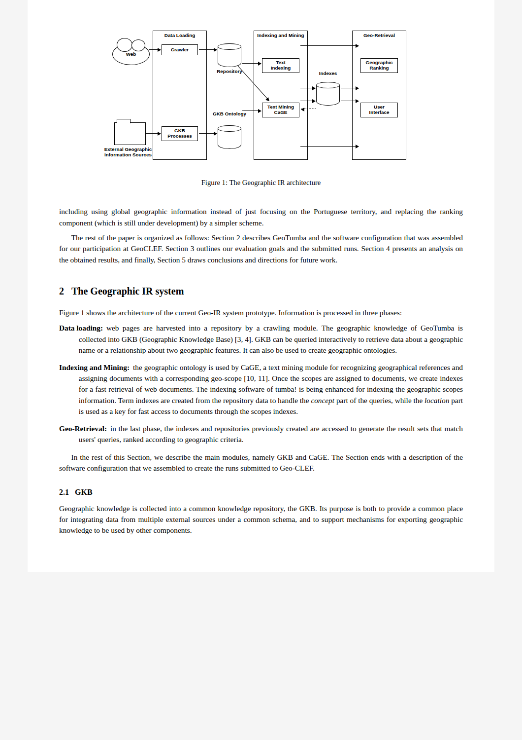Data Loading
Indexing and Mining
Geo-Retrieval
Web
External Geographic
Information Sources
Crawler
GKB
Processes
Repository
GKB Ontology
Text
Indexing
Text Mining
CaGE
Indexes
Geographic
Ranking
User
Interface
Figure 1: The Geographic IR architecture
including using global geographic information instead of just focusing on the Portuguese territory, and replacing the ranking component (which is still under development) by a simpler scheme.
The rest of the paper is organized as follows: Section 2 describes GeoTumba and the software configuration that was assembled for our participation at GeoCLEF. Section 3 outlines our evaluation goals and the submitted runs. Section 4 presents an analysis on the obtained results, and finally, Section 5 draws conclusions and directions for future work.
2 The Geographic IR system
Figure 1 shows the architecture of the current Geo-IR system prototype. Information is processed in three phases:
Data loading:
web pages are harvested into a repository by a crawling module. The geographic knowledge of GeoTumba is collected into GKB (Geographic Knowledge Base) [3, 4]. GKB can be queried interactively to retrieve data about a geographic name or a relationship about two geographic features. It can also be used to create geographic ontologies.
Indexing and Mining:
the geographic ontology is used by CaGE, a text mining module for recognizing geographical references and assigning documents with a corresponding geo-scope [10, 11]. Once the scopes are assigned to documents, we create indexes for a fast retrieval of web documents. The indexing software of tumba! is being enhanced for indexing the geographic scopes information. Term indexes are created from the repository data to handle the concept part of the queries, while the location part is used as a key for fast access to documents through the scopes indexes.
Geo-Retrieval:
in the last phase, the indexes and repositories previously created are accessed to generate the result sets that match users' queries, ranked according to geographic criteria.
In the rest of this Section, we describe the main modules, namely GKB and CaGE. The Section ends with a description of the software configuration that we assembled to create the runs submitted to Geo-CLEF.
2.1 GKB
Geographic knowledge is collected into a common knowledge repository, the GKB. Its purpose is both to provide a common place for integrating data from multiple external sources under a common schema, and to support mechanisms for exporting geographic knowledge to be used by other components.